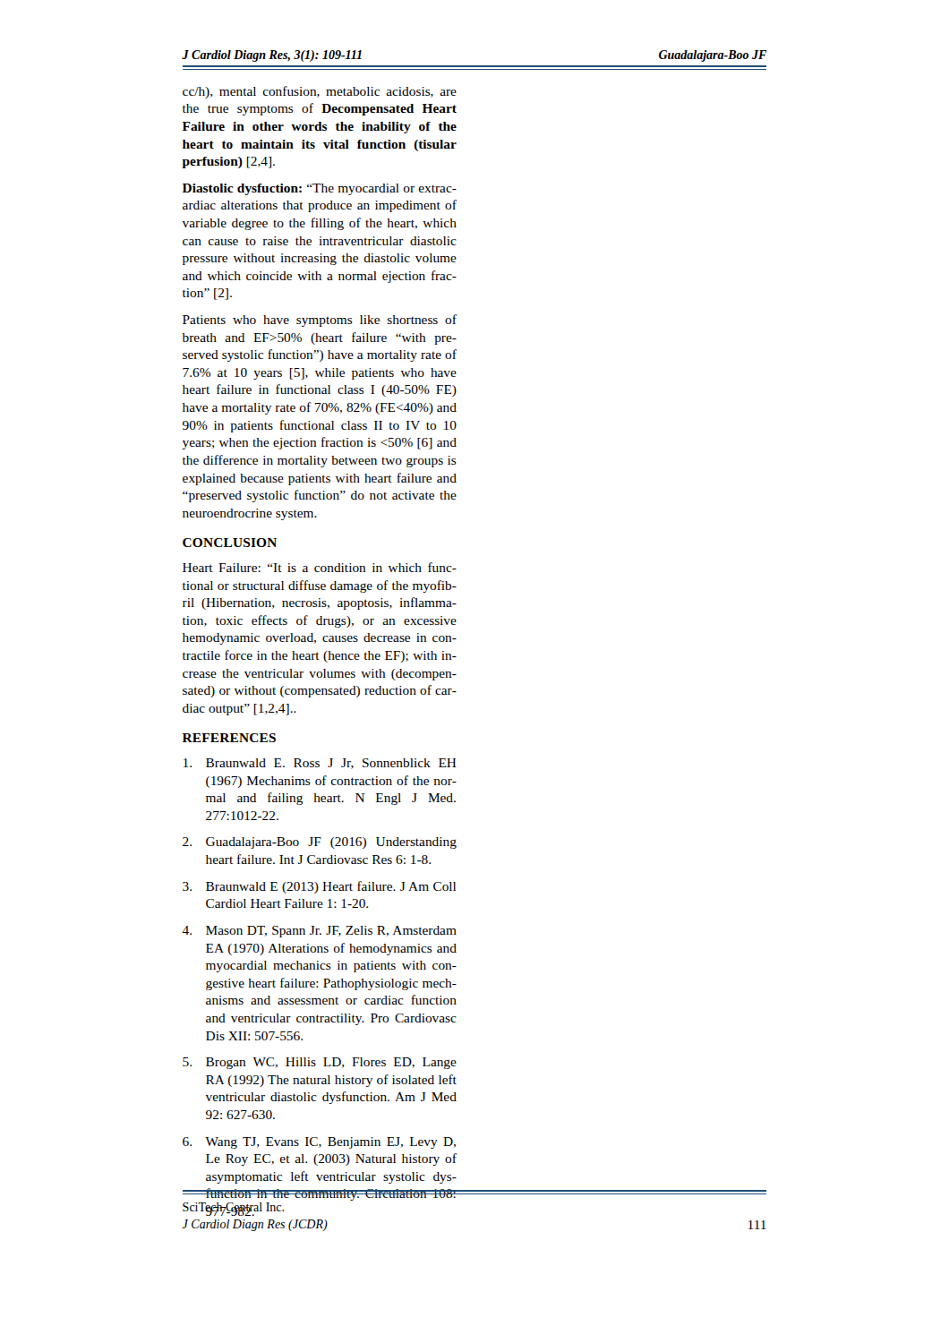J Cardiol Diagn Res, 3(1): 109-111
Guadalajara-Boo JF
cc/h), mental confusion, metabolic acidosis, are the true symptoms of Decompensated Heart Failure in other words the inability of the heart to maintain its vital function (tisular perfusion) [2,4].
Diastolic dysfuction: “The myocardial or extracardiac alterations that produce an impediment of variable degree to the filling of the heart, which can cause to raise the intraventricular diastolic pressure without increasing the diastolic volume and which coincide with a normal ejection fraction” [2].
Patients who have symptoms like shortness of breath and EF>50% (heart failure “with preserved systolic function”) have a mortality rate of 7.6% at 10 years [5], while patients who have heart failure in functional class I (40-50% FE) have a mortality rate of 70%, 82% (FE<40%) and 90% in patients functional class II to IV to 10 years; when the ejection fraction is <50% [6] and the difference in mortality between two groups is explained because patients with heart failure and “preserved systolic function” do not activate the neuroendrocrine system.
Conclusion
Heart Failure: “It is a condition in which functional or structural diffuse damage of the myofibril (Hibernation, necrosis, apoptosis, inflammation, toxic effects of drugs), or an excessive hemodynamic overload, causes decrease in contractile force in the heart (hence the EF); with increase the ventricular volumes with (decompensated) or without (compensated) reduction of cardiac output” [1,2,4]..
References
Braunwald E. Ross J Jr, Sonnenblick EH (1967) Mechanims of contraction of the normal and failing heart. N Engl J Med. 277:1012-22.
Guadalajara-Boo JF (2016) Understanding heart failure. Int J Cardiovasc Res 6: 1-8.
Braunwald E (2013) Heart failure. J Am Coll Cardiol Heart Failure 1: 1-20.
Mason DT, Spann Jr. JF, Zelis R, Amsterdam EA (1970) Alterations of hemodynamics and myocardial mechanics in patients with congestive heart failure: Pathophysiologic mechanisms and assessment or cardiac function and ventricular contractility. Pro Cardiovasc Dis XII: 507-556.
Brogan WC, Hillis LD, Flores ED, Lange RA (1992) The natural history of isolated left ventricular diastolic dysfunction. Am J Med 92: 627-630.
Wang TJ, Evans IC, Benjamin EJ, Levy D, Le Roy EC, et al. (2003) Natural history of asymptomatic left ventricular systolic dysfunction in the community. Circulation 108: 977-982.
SciTech Central Inc.
J Cardiol Diagn Res (JCDR)
111